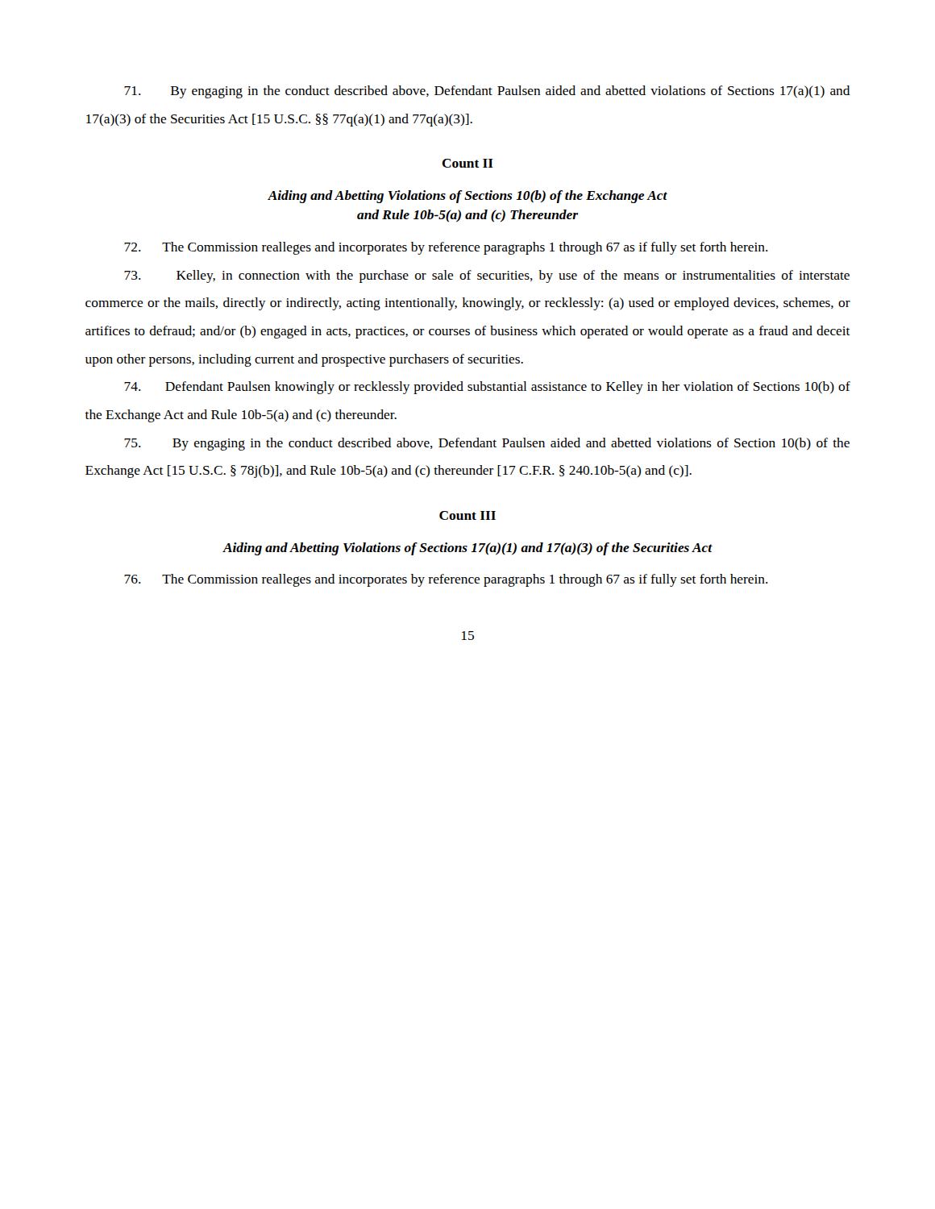71. By engaging in the conduct described above, Defendant Paulsen aided and abetted violations of Sections 17(a)(1) and 17(a)(3) of the Securities Act [15 U.S.C. §§ 77q(a)(1) and 77q(a)(3)].
Count II
Aiding and Abetting Violations of Sections 10(b) of the Exchange Act
and Rule 10b-5(a) and (c) Thereunder
72. The Commission realleges and incorporates by reference paragraphs 1 through 67 as if fully set forth herein.
73. Kelley, in connection with the purchase or sale of securities, by use of the means or instrumentalities of interstate commerce or the mails, directly or indirectly, acting intentionally, knowingly, or recklessly: (a) used or employed devices, schemes, or artifices to defraud; and/or (b) engaged in acts, practices, or courses of business which operated or would operate as a fraud and deceit upon other persons, including current and prospective purchasers of securities.
74. Defendant Paulsen knowingly or recklessly provided substantial assistance to Kelley in her violation of Sections 10(b) of the Exchange Act and Rule 10b-5(a) and (c) thereunder.
75. By engaging in the conduct described above, Defendant Paulsen aided and abetted violations of Section 10(b) of the Exchange Act [15 U.S.C. § 78j(b)], and Rule 10b-5(a) and (c) thereunder [17 C.F.R. § 240.10b-5(a) and (c)].
Count III
Aiding and Abetting Violations of Sections 17(a)(1) and 17(a)(3) of the Securities Act
76. The Commission realleges and incorporates by reference paragraphs 1 through 67 as if fully set forth herein.
15